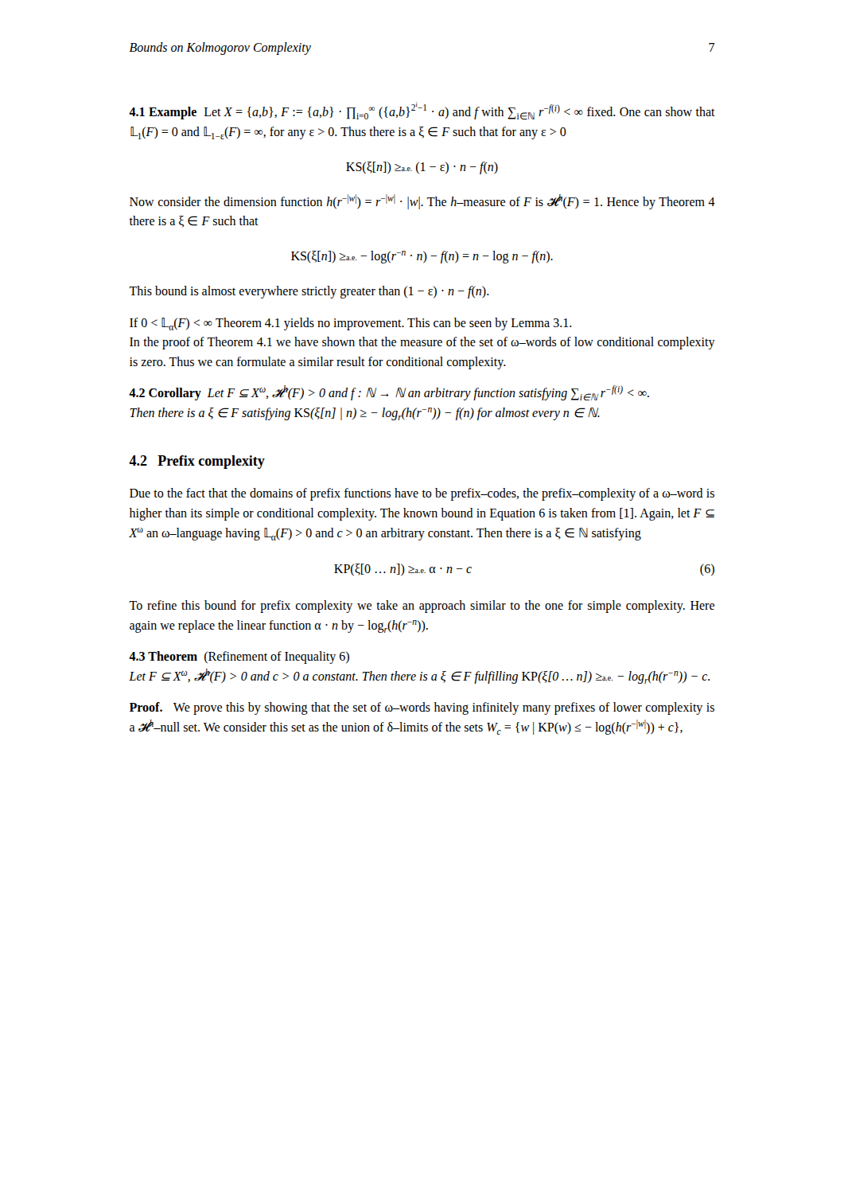Bounds on Kolmogorov Complexity 7
4.1 Example Let X = {a,b}, F := {a,b} · ∏i=0∞ ({a,b}2i−1 · a) and f with ∑i∈ℕ r−f(i) < ∞ fixed. One can show that 𝕃1(F) = 0 and 𝕃1−ε(F) = ∞, for any ε > 0. Thus there is a ξ ∈ F such that for any ε > 0
KS(ξ[n]) ≥a.e. (1 − ε) · n − f(n)
Now consider the dimension function h(r−|w|) = r−|w| · |w|. The h–measure of F is 𝓗h(F) = 1. Hence by Theorem 4 there is a ξ ∈ F such that
KS(ξ[n]) ≥a.e. − log(r−n · n) − f(n) = n − log n − f(n).
This bound is almost everywhere strictly greater than (1 − ε) · n − f(n).
If 0 < 𝕃α(F) < ∞ Theorem 4.1 yields no improvement. This can be seen by Lemma 3.1.
In the proof of Theorem 4.1 we have shown that the measure of the set of ω–words of low conditional complexity is zero. Thus we can formulate a similar result for conditional complexity.
4.2 Corollary Let F ⊆ Xω, 𝓗h(F) > 0 and f : ℕ → ℕ an arbitrary function satisfying ∑i∈ℕ r−f(i) < ∞.
Then there is a ξ ∈ F satisfying KS(ξ[n] | n) ≥ − logr(h(r−n)) − f(n) for almost every n ∈ ℕ.
4.2 Prefix complexity
Due to the fact that the domains of prefix functions have to be prefix–codes, the prefix–complexity of a ω–word is higher than its simple or conditional complexity. The known bound in Equation 6 is taken from [1]. Again, let F ⊆ Xω an ω–language having 𝕃α(F) > 0 and c > 0 an arbitrary constant. Then there is a ξ ∈ ℕ satisfying
KP(ξ[0 … n]) ≥a.e. α · n − c (6)
To refine this bound for prefix complexity we take an approach similar to the one for simple complexity. Here again we replace the linear function α · n by − logr(h(r−n)).
4.3 Theorem (Refinement of Inequality 6)
Let F ⊆ Xω, 𝓗h(F) > 0 and c > 0 a constant. Then there is a ξ ∈ F fulfilling KP(ξ[0 … n]) ≥a.e. − logr(h(r−n)) − c.
Proof. We prove this by showing that the set of ω–words having infinitely many prefixes of lower complexity is a 𝓗h–null set. We consider this set as the union of δ–limits of the sets Wc = {w | KP(w) ≤ − log(h(r−|w|)) + c},